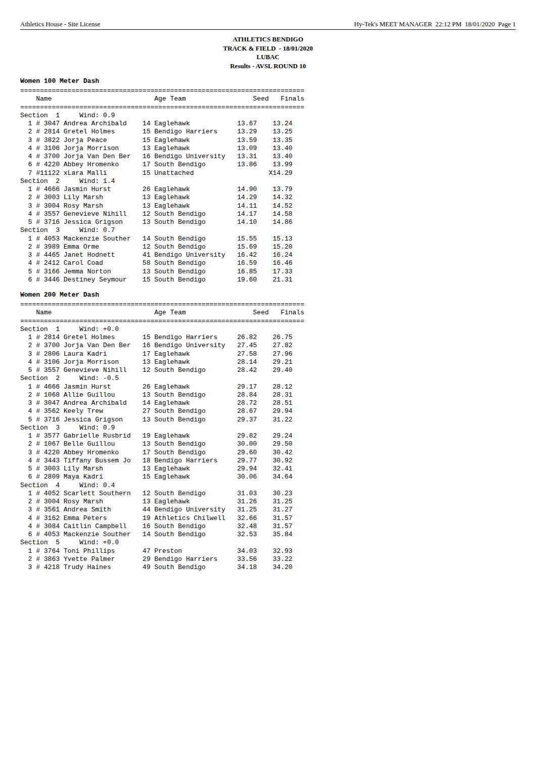Athletics House - Site License Hy-Tek's MEET MANAGER 22:12 PM 18/01/2020 Page 1
ATHLETICS BENDIGO
TRACK & FIELD - 18/01/2020
LUBAC
Results - AVSL ROUND 10
Women 100 Meter Dash
========================================================================
    Name                          Age Team                 Seed   Finals
========================================================================
Section  1     Wind: 0.9
  1 # 3047 Andrea Archibald    14 Eaglehawk            13.67    13.24
  2 # 2814 Gretel Holmes       15 Bendigo Harriers     13.29    13.25
  3 # 3822 Jorja Peace         15 Eaglehawk            13.59    13.35
  4 # 3106 Jorja Morrison      13 Eaglehawk            13.09    13.40
  4 # 3700 Jorja Van Den Ber   16 Bendigo University   13.31    13.40
  6 # 4220 Abbey Hromenko      17 South Bendigo        13.86    13.99
  7 #11122 xLara Malli         15 Unattached                   X14.29
Section  2     Wind: 1.4
  1 # 4666 Jasmin Hurst        26 Eaglehawk            14.90    13.79
  2 # 3003 Lily Marsh          13 Eaglehawk            14.29    14.32
  3 # 3004 Rosy Marsh          13 Eaglehawk            14.11    14.52
  4 # 3557 Genevieve Nihill    12 South Bendigo        14.17    14.58
  5 # 3716 Jessica Grigson     13 South Bendigo        14.10    14.86
Section  3     Wind: 0.7
  1 # 4053 Mackenzie Souther   14 South Bendigo        15.55    15.13
  2 # 3989 Emma Orme           12 South Bendigo        15.69    15.20
  3 # 4465 Janet Hodnett       41 Bendigo University   16.42    16.24
  4 # 2412 Carol Coad          58 South Bendigo        16.59    16.46
  5 # 3166 Jemma Norton        13 South Bendigo        16.85    17.33
  6 # 3446 Destiney Seymour    15 South Bendigo        19.60    21.31
Women 200 Meter Dash
========================================================================
    Name                          Age Team                 Seed   Finals
========================================================================
Section  1     Wind: +0.0
  1 # 2814 Gretel Holmes       15 Bendigo Harriers     26.82    26.75
  2 # 3700 Jorja Van Den Ber   16 Bendigo University   27.45    27.82
  3 # 2806 Laura Kadri         17 Eaglehawk            27.58    27.96
  4 # 3106 Jorja Morrison      13 Eaglehawk            28.14    29.21
  5 # 3557 Genevieve Nihill    12 South Bendigo        28.42    29.40
Section  2     Wind: -0.5
  1 # 4666 Jasmin Hurst        26 Eaglehawk            29.17    28.12
  2 # 1068 Allie Guillou       13 South Bendigo        28.84    28.31
  3 # 3047 Andrea Archibald    14 Eaglehawk            28.72    28.51
  4 # 3562 Keely Trew          27 South Bendigo        28.67    29.94
  5 # 3716 Jessica Grigson     13 South Bendigo        29.37    31.22
Section  3     Wind: 0.9
  1 # 3577 Gabrielle Rusbrid   19 Eaglehawk            29.82    29.24
  2 # 1067 Belle Guillou       13 South Bendigo        30.00    29.50
  3 # 4220 Abbey Hromenko      17 South Bendigo        29.60    30.42
  4 # 3443 Tiffany Bussem Jo   18 Bendigo Harriers     29.77    30.92
  5 # 3003 Lily Marsh          13 Eaglehawk            29.94    32.41
  6 # 2809 Maya Kadri          15 Eaglehawk            30.06    34.64
Section  4     Wind: 0.4
  1 # 4052 Scarlett Southern   12 South Bendigo        31.03    30.23
  2 # 3004 Rosy Marsh          13 Eaglehawk            31.26    31.25
  3 # 3561 Andrea Smith        44 Bendigo University   31.25    31.27
  4 # 3162 Emma Peters         19 Athletics Chilwell   32.66    31.57
  4 # 3084 Caitlin Campbell    16 South Bendigo        32.48    31.57
  6 # 4053 Mackenzie Souther   14 South Bendigo        32.53    35.84
Section  5     Wind: +0.0
  1 # 3764 Toni Phillips       47 Preston              34.03    32.93
  2 # 3863 Yvette Palmer       29 Bendigo Harriers     33.56    33.22
  3 # 4218 Trudy Haines        49 South Bendigo        34.18    34.20